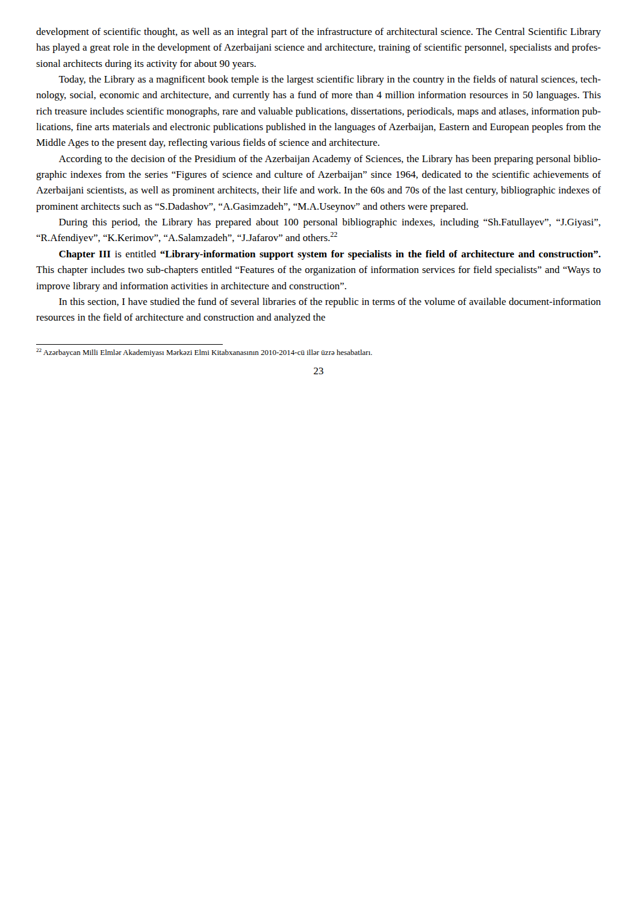development of scientific thought, as well as an integral part of the infrastructure of architectural science. The Central Scientific Library has played a great role in the development of Azerbaijani science and architecture, training of scientific personnel, specialists and professional architects during its activity for about 90 years.
Today, the Library as a magnificent book temple is the largest scientific library in the country in the fields of natural sciences, technology, social, economic and architecture, and currently has a fund of more than 4 million information resources in 50 languages. This rich treasure includes scientific monographs, rare and valuable publications, dissertations, periodicals, maps and atlases, information publications, fine arts materials and electronic publications published in the languages of Azerbaijan, Eastern and European peoples from the Middle Ages to the present day, reflecting various fields of science and architecture.
According to the decision of the Presidium of the Azerbaijan Academy of Sciences, the Library has been preparing personal bibliographic indexes from the series “Figures of science and culture of Azerbaijan” since 1964, dedicated to the scientific achievements of Azerbaijani scientists, as well as prominent architects, their life and work. In the 60s and 70s of the last century, bibliographic indexes of prominent architects such as “S.Dadashov”, “A.Gasimzadeh”, “M.A.Useynov” and others were prepared.
During this period, the Library has prepared about 100 personal bibliographic indexes, including “Sh.Fatullayev”, “J.Giyasi”, “R.Afendiyev”, “K.Kerimov”, “A.Salamzadeh”, “J.Jafarov” and others.22
Chapter III is entitled “Library-information support system for specialists in the field of architecture and construction”. This chapter includes two sub-chapters entitled “Features of the organization of information services for field specialists” and “Ways to improve library and information activities in architecture and construction”.
In this section, I have studied the fund of several libraries of the republic in terms of the volume of available document-information resources in the field of architecture and construction and analyzed the
22 Azərbaycan Milli Elmlər Akademiyası Mərkəzi Elmi Kitabxanasının 2010-2014-cü illər üzrə hesabatları.
23